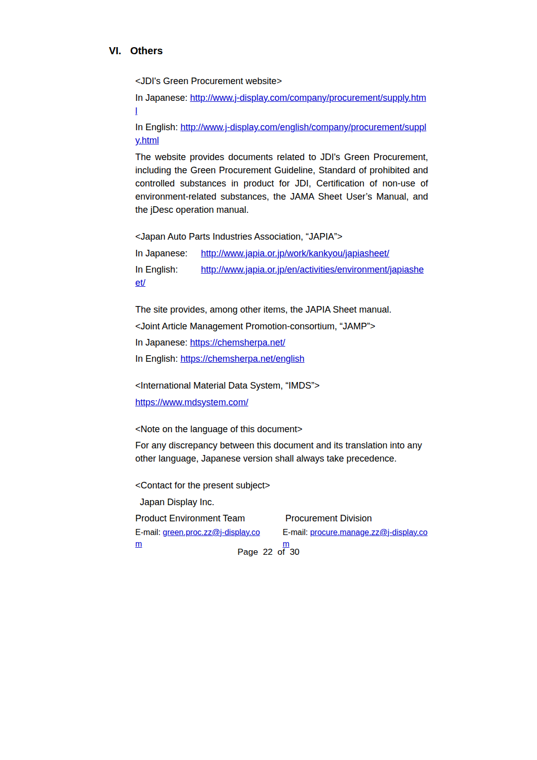VI. Others
<JDI's Green Procurement website>
In Japanese: http://www.j-display.com/company/procurement/supply.html
In English: http://www.j-display.com/english/company/procurement/supply.html
The website provides documents related to JDI's Green Procurement, including the Green Procurement Guideline, Standard of prohibited and controlled substances in product for JDI, Certification of non-use of environment-related substances, the JAMA Sheet User’s Manual, and the jDesc operation manual.
<Japan Auto Parts Industries Association, “JAPIA”>
In Japanese: http://www.japia.or.jp/work/kankyou/japiasheet/
In English: http://www.japia.or.jp/en/activities/environment/japiasheet/
The site provides, among other items, the JAPIA Sheet manual.
<Joint Article Management Promotion-consortium, “JAMP”>
In Japanese: https://chemsherpa.net/
In English: https://chemsherpa.net/english
<International Material Data System, “IMDS”>
https://www.mdsystem.com/
<Note on the language of this document>
For any discrepancy between this document and its translation into any other language, Japanese version shall always take precedence.
<Contact for the present subject>
Japan Display Inc.
| Product Environment Team | Procurement Division |
| E-mail: green.proc.zz@j-display.com | E-mail: procure.manage.zz@j-display.com |
Page 22 of 30